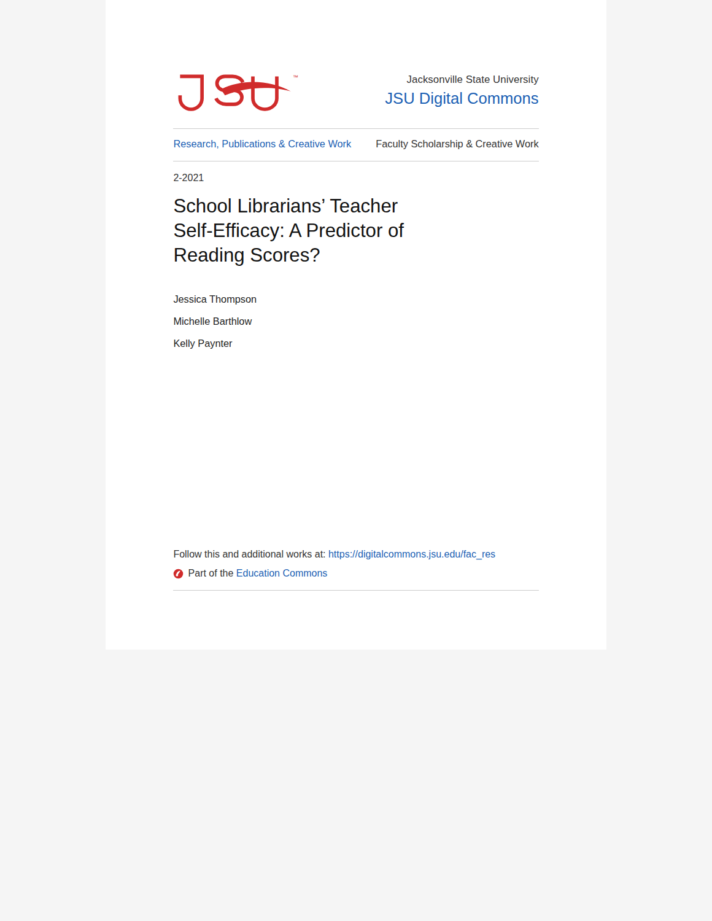JSU ™
Jacksonville State University
JSU Digital Commons
Research, Publications & Creative Work Faculty Scholarship & Creative Work
2-2021
School Librarians’ Teacher Self-Efficacy: A Predictor of Reading Scores?
Jessica Thompson
Michelle Barthlow
Kelly Paynter
Follow this and additional works at: https://digitalcommons.jsu.edu/fac_res
Part of the Education Commons